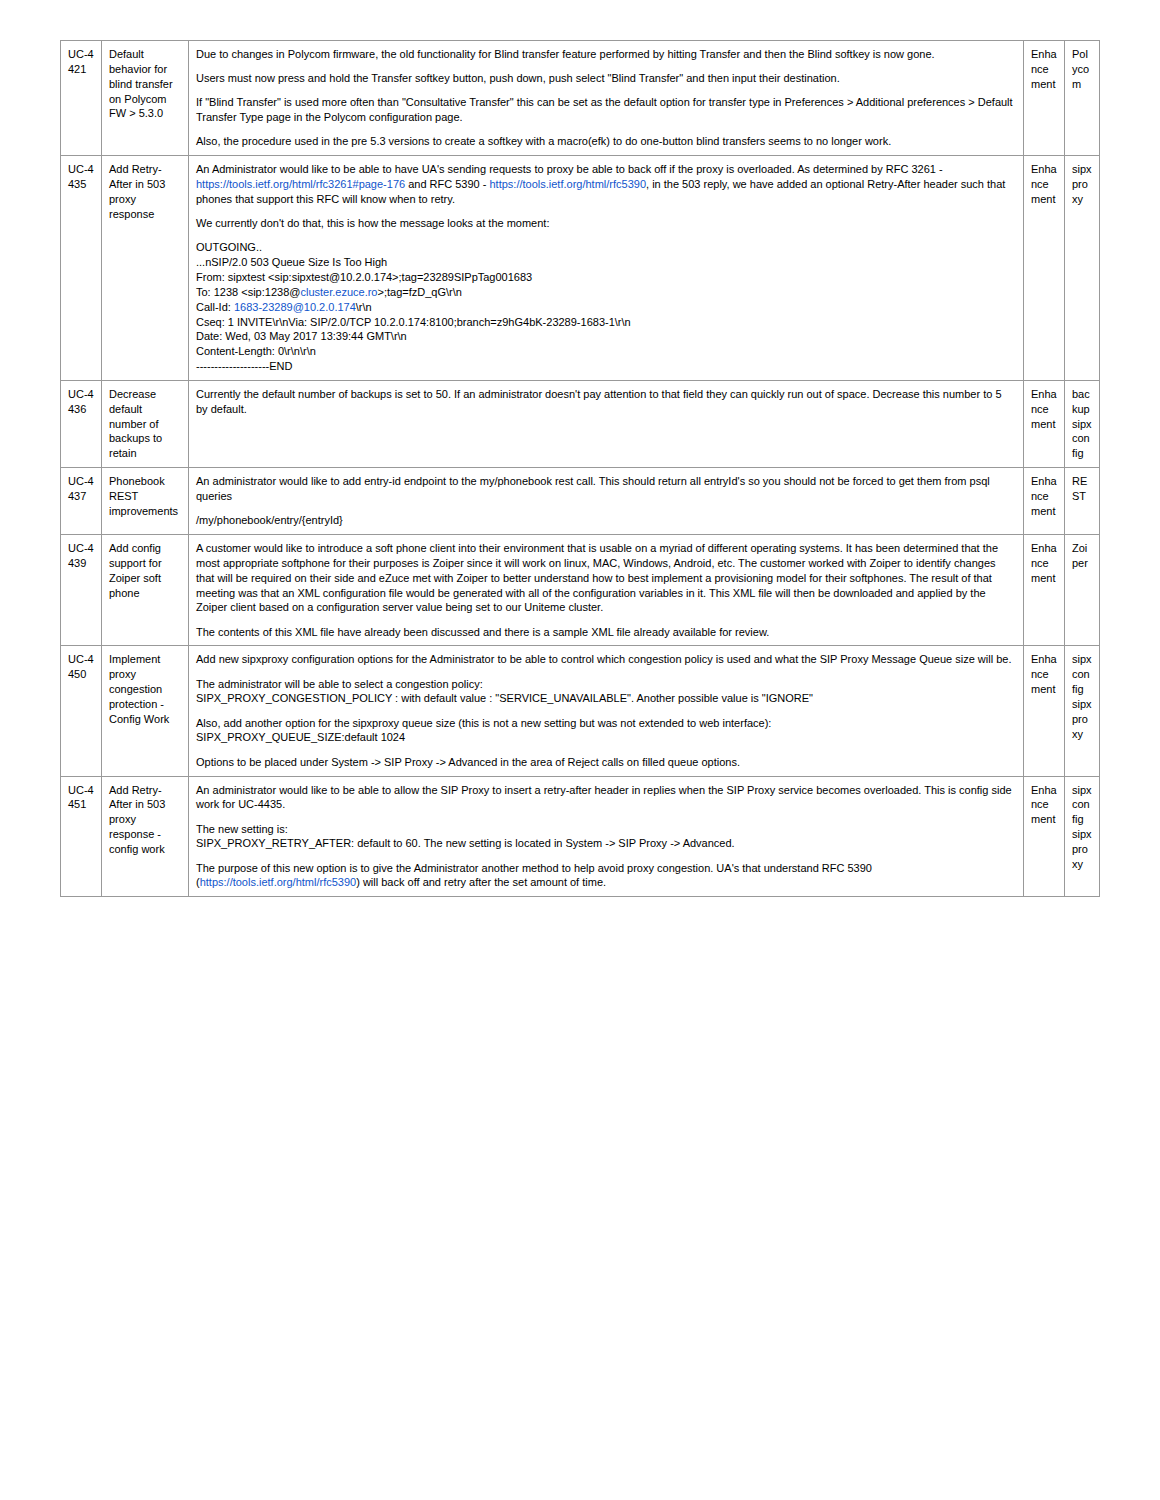| UC-4421 | Default behavior for blind transfer on Polycom FW > 5.3.0 | Due to changes in Polycom firmware, the old functionality for Blind transfer feature performed by hitting Transfer and then the Blind softkey is now gone. Users must now press and hold the Transfer softkey button, push down, push select "Blind Transfer" and then input their destination. If "Blind Transfer" is used more often than "Consultative Transfer" this can be set as the default option for transfer type in Preferences > Additional preferences > Default Transfer Type page in the Polycom configuration page. Also, the procedure used in the pre 5.3 versions to create a softkey with a macro(efk) to do one-button blind transfers seems to no longer work. | Enhancement | Polycom |
| UC-4435 | Add Retry-After in 503 proxy response | An Administrator would like to be able to have UA's sending requests to proxy be able to back off if the proxy is overloaded. As determined by RFC 3261 - https://tools.ietf.org/html/rfc3261#page-176 and RFC 5390 - https://tools.ietf.org/html/rfc5390 , in the 503 reply, we have added an optional Retry-After header such that phones that support this RFC will know when to retry. We currently don't do that, this is how the message looks at the moment: OUTGOING.. ...nSIP/2.0 503 Queue Size Is Too High From: sipxtest <sip:sipxtest@10.2.0.174>;tag=23289SIPpTag001683 To: 1238 <sip:1238@ cluster.ezuce.ro >;tag=fzD_qG\r\n Call-Id: 1683-23289@10.2.0.174 \r\n Cseq: 1 INVITE\r\nVia: SIP/2.0/TCP 10.2.0.174:8100;branch=z9hG4bK-23289-1683-1\r\n Date: Wed, 03 May 2017 13:39:44 GMT\r\n Content-Length: 0\r\n\r\n --------------------END | Enhancement | sipxproxy |
| UC-4436 | Decrease default number of backups to retain | Currently the default number of backups is set to 50. If an administrator doesn't pay attention to that field they can quickly run out of space. Decrease this number to 5 by default. | Enhancement | backup sipxconfig |
| UC-4437 | Phonebook REST improvements | An administrator would like to add entry-id endpoint to the my/phonebook rest call. This should return all entryId's so you should not be forced to get them from psql queries /my/phonebook/entry/{entryId} | Enhancement | REST |
| UC-4439 | Add config support for Zoiper soft phone | A customer would like to introduce a soft phone client into their environment that is usable on a myriad of different operating systems. It has been determined that the most appropriate softphone for their purposes is Zoiper since it will work on linux, MAC, Windows, Android, etc. The customer worked with Zoiper to identify changes that will be required on their side and eZuce met with Zoiper to better understand how to best implement a provisioning model for their softphones. The result of that meeting was that an XML configuration file would be generated with all of the configuration variables in it. This XML file will then be downloaded and applied by the Zoiper client based on a configuration server value being set to our Uniteme cluster. The contents of this XML file have already been discussed and there is a sample XML file already available for review. | Enhancement | Zoiper |
| UC-4450 | Implement proxy congestion protection - Config Work | Add new sipxproxy configuration options for the Administrator to be able to control which congestion policy is used and what the SIP Proxy Message Queue size will be. The administrator will be able to select a congestion policy: SIPX_PROXY_CONGESTION_POLICY : with default value : "SERVICE_UNAVAILABLE". Another possible value is "IGNORE" Also, add another option for the sipxproxy queue size (this is not a new setting but was not extended to web interface): SIPX_PROXY_QUEUE_SIZE:default 1024 Options to be placed under System -> SIP Proxy -> Advanced in the area of Reject calls on filled queue options. | Enhancement | sipxconfig sipxproxy |
| UC-4451 | Add Retry-After in 503 proxy response - config work | An administrator would like to be able to allow the SIP Proxy to insert a retry-after header in replies when the SIP Proxy service becomes overloaded. This is config side work for UC-4435. The new setting is: SIPX_PROXY_RETRY_AFTER: default to 60. The new setting is located in System -> SIP Proxy -> Advanced. The purpose of this new option is to give the Administrator another method to help avoid proxy congestion. UA's that understand RFC 5390 ( https://tools.ietf.org/html/rfc5390 ) will back off and retry after the set amount of time. | Enhancement | sipxconfig sipxproxy |